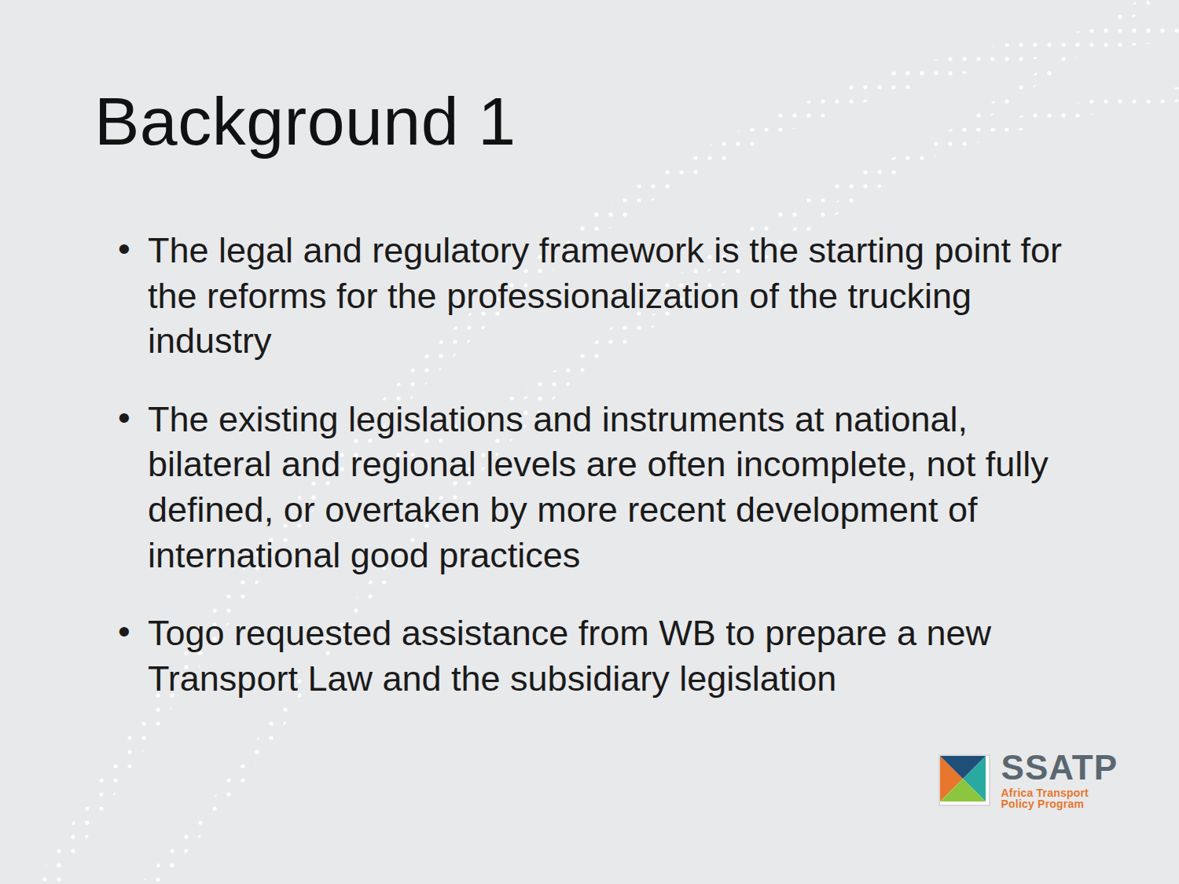Background 1
The legal and regulatory framework is the starting point for the reforms for the professionalization of the trucking industry
The existing legislations and instruments at national, bilateral and regional levels are often incomplete, not fully defined, or overtaken by more recent development of international good practices
Togo requested assistance from WB to prepare a new Transport Law and the subsidiary legislation
SSATP
Africa Transport Policy Program